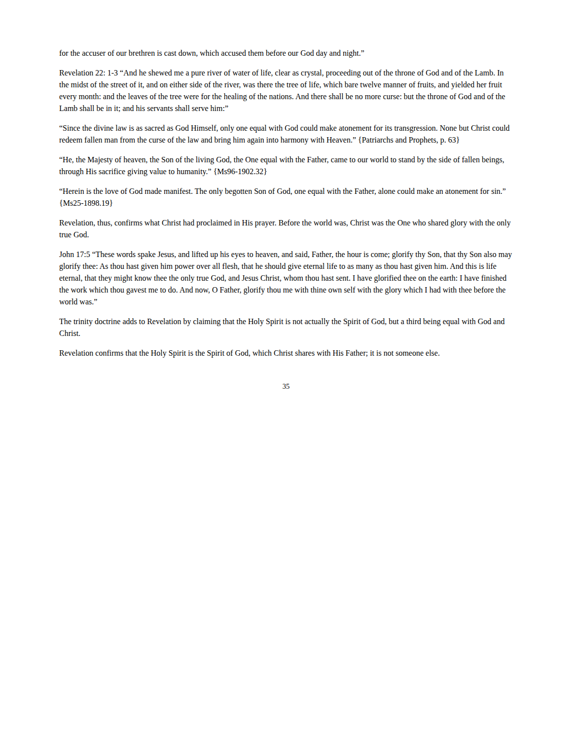for the accuser of our brethren is cast down, which accused them before our God day and night.”
Revelation 22: 1-3 “And he shewed me a pure river of water of life, clear as crystal, proceeding out of the throne of God and of the Lamb. In the midst of the street of it, and on either side of the river, was there the tree of life, which bare twelve manner of fruits, and yielded her fruit every month: and the leaves of the tree were for the healing of the nations. And there shall be no more curse: but the throne of God and of the Lamb shall be in it; and his servants shall serve him:”
“Since the divine law is as sacred as God Himself, only one equal with God could make atonement for its transgression. None but Christ could redeem fallen man from the curse of the law and bring him again into harmony with Heaven.” {Patriarchs and Prophets, p. 63}
“He, the Majesty of heaven, the Son of the living God, the One equal with the Father, came to our world to stand by the side of fallen beings, through His sacrifice giving value to humanity.” {Ms96-1902.32}
“Herein is the love of God made manifest. The only begotten Son of God, one equal with the Father, alone could make an atonement for sin.” {Ms25-1898.19}
Revelation, thus, confirms what Christ had proclaimed in His prayer. Before the world was, Christ was the One who shared glory with the only true God.
John 17:5 “These words spake Jesus, and lifted up his eyes to heaven, and said, Father, the hour is come; glorify thy Son, that thy Son also may glorify thee: As thou hast given him power over all flesh, that he should give eternal life to as many as thou hast given him. And this is life eternal, that they might know thee the only true God, and Jesus Christ, whom thou hast sent. I have glorified thee on the earth: I have finished the work which thou gavest me to do. And now, O Father, glorify thou me with thine own self with the glory which I had with thee before the world was.”
The trinity doctrine adds to Revelation by claiming that the Holy Spirit is not actually the Spirit of God, but a third being equal with God and Christ.
Revelation confirms that the Holy Spirit is the Spirit of God, which Christ shares with His Father; it is not someone else.
35